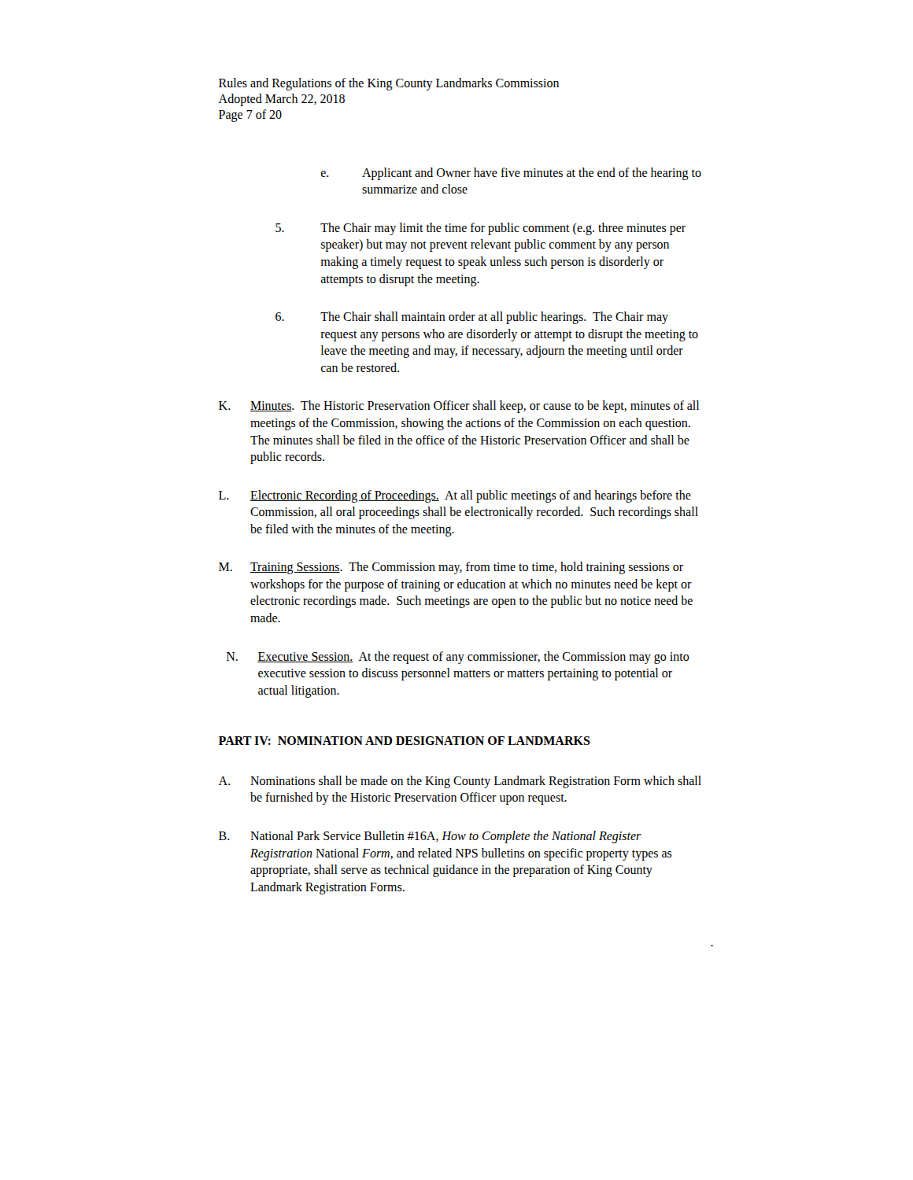Rules and Regulations of the King County Landmarks Commission
Adopted March 22, 2018
Page 7 of 20
e. Applicant and Owner have five minutes at the end of the hearing to summarize and close
5. The Chair may limit the time for public comment (e.g. three minutes per speaker) but may not prevent relevant public comment by any person making a timely request to speak unless such person is disorderly or attempts to disrupt the meeting.
6. The Chair shall maintain order at all public hearings. The Chair may request any persons who are disorderly or attempt to disrupt the meeting to leave the meeting and may, if necessary, adjourn the meeting until order can be restored.
K. Minutes. The Historic Preservation Officer shall keep, or cause to be kept, minutes of all meetings of the Commission, showing the actions of the Commission on each question. The minutes shall be filed in the office of the Historic Preservation Officer and shall be public records.
L. Electronic Recording of Proceedings. At all public meetings of and hearings before the Commission, all oral proceedings shall be electronically recorded. Such recordings shall be filed with the minutes of the meeting.
M. Training Sessions. The Commission may, from time to time, hold training sessions or workshops for the purpose of training or education at which no minutes need be kept or electronic recordings made. Such meetings are open to the public but no notice need be made.
N. Executive Session. At the request of any commissioner, the Commission may go into executive session to discuss personnel matters or matters pertaining to potential or actual litigation.
PART IV: NOMINATION AND DESIGNATION OF LANDMARKS
A. Nominations shall be made on the King County Landmark Registration Form which shall be furnished by the Historic Preservation Officer upon request.
B. National Park Service Bulletin #16A, How to Complete the National Register Registration National Form, and related NPS bulletins on specific property types as appropriate, shall serve as technical guidance in the preparation of King County Landmark Registration Forms.
.